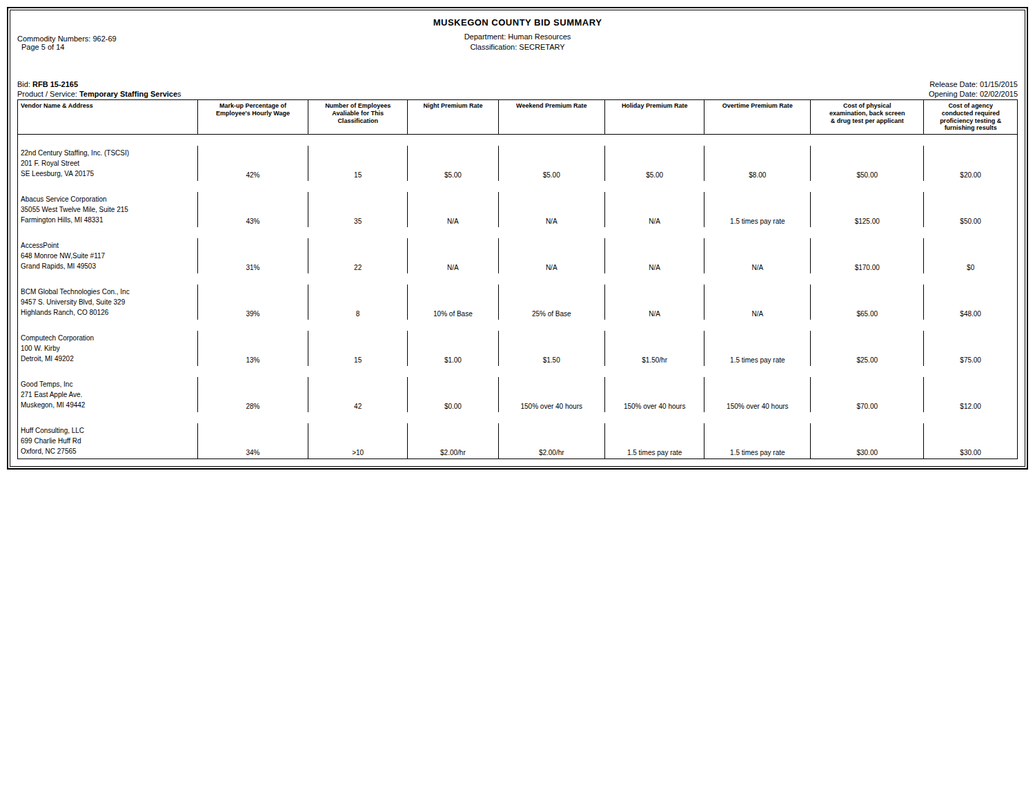MUSKEGON COUNTY BID SUMMARY
Commodity Numbers: 962-69
Page 5 of 14
Department: Human Resources
Classification: SECRETARY
Bid: RFB 15-2165
Release Date: 01/15/2015
Product / Service: Temporary Staffing Services
Opening Date: 02/02/2015
| Vendor Name & Address | Mark-up Percentage of Employee's Hourly Wage | Number of Employees Avaliable for This Classification | Night Premium Rate | Weekend Premium Rate | Holiday Premium Rate | Overtime Premium Rate | Cost of physical examination, back screen & drug test per applicant | Cost of agency conducted required proficiency testing & furnishing results |
| --- | --- | --- | --- | --- | --- | --- | --- | --- |
| 22nd Century Staffing, Inc. (TSCSI) 201 F. Royal Street SE Leesburg, VA 20175 | 42% | 15 | $5.00 | $5.00 | $5.00 | $8.00 | $50.00 | $20.00 |
| Abacus Service Corporation 35055 West Twelve Mile, Suite 215 Farmington Hills, MI 48331 | 43% | 35 | N/A | N/A | N/A | 1.5 times pay rate | $125.00 | $50.00 |
| AccessPoint 648 Monroe NW,Suite #117 Grand Rapids, MI 49503 | 31% | 22 | N/A | N/A | N/A | N/A | $170.00 | $0 |
| BCM Global Technologies Con., Inc 9457 S. University Blvd, Suite 329 Highlands Ranch, CO 80126 | 39% | 8 | 10% of Base | 25% of Base | N/A | N/A | $65.00 | $48.00 |
| Computech Corporation 100 W. Kirby Detroit, MI 49202 | 13% | 15 | $1.00 | $1.50 | $1.50/hr | 1.5 times pay rate | $25.00 | $75.00 |
| Good Temps, Inc 271 East Apple Ave. Muskegon, MI 49442 | 28% | 42 | $0.00 | 150% over 40 hours | 150% over 40 hours | 150% over 40 hours | $70.00 | $12.00 |
| Huff Consulting, LLC 699 Charlie Huff Rd Oxford, NC 27565 | 34% | >10 | $2.00/hr | $2.00/hr | 1.5 times pay rate | 1.5 times pay rate | $30.00 | $30.00 |